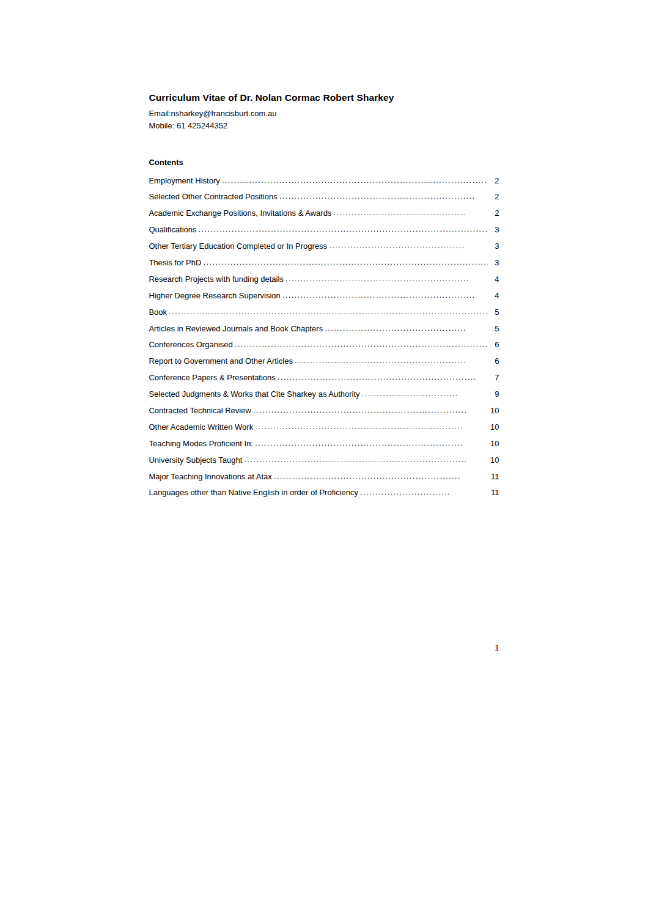Curriculum Vitae of Dr. Nolan Cormac Robert Sharkey
Email:nsharkey@francisburt.com.au
Mobile: 61 425244352
Contents
Employment History........................................................................................... 2
Selected Other Contracted Positions................................................................. 2
Academic Exchange Positions, Invitations & Awards............................................ 2
Qualifications..................................................................................................... 3
Other Tertiary Education Completed or In Progress............................................. 3
Thesis for PhD................................................................................................... 3
Research Projects with funding details............................................................. 4
Higher Degree Research Supervision................................................................ 4
Book.................................................................................................................. 5
Articles in Reviewed Journals and Book Chapters............................................... 5
Conferences Organised.................................................................................... 6
Report to Government and Other Articles......................................................... 6
Conference Papers & Presentations.................................................................. 7
Selected Judgments & Works that Cite Sharkey as Authority................................ 9
Contracted Technical Review....................................................................... 10
Other Academic Written Work..................................................................... 10
Teaching Modes Proficient In:..................................................................... 10
University Subjects Taught.......................................................................... 10
Major Teaching Innovations at Atax.............................................................. 11
Languages other than Native English in order of Proficiency.............................. 11
1